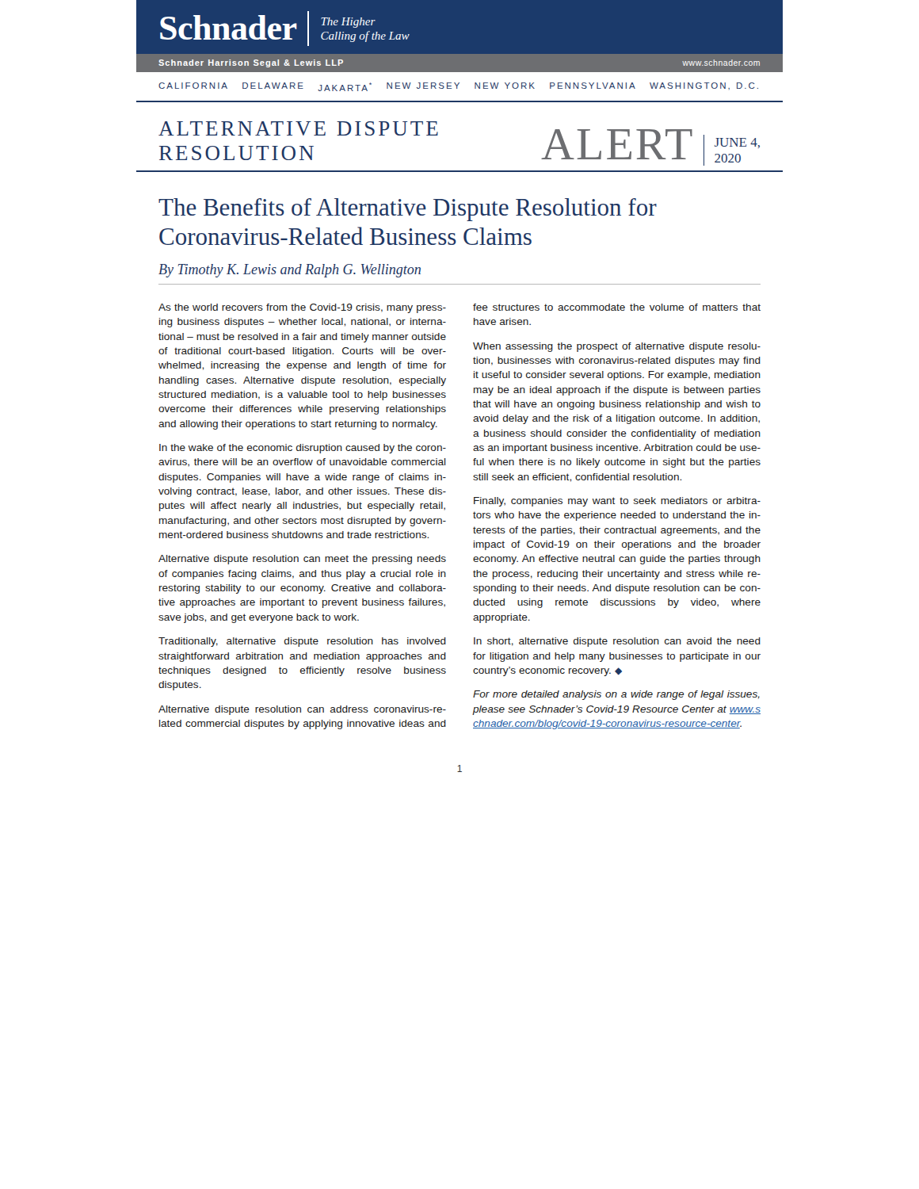Schnader
The Higher
Calling of the Law
Schnader Harrison Segal & Lewis LLP www.schnader.com
CALIFORNIA DELAWARE JAKARTA* NEW JERSEY NEW YORK PENNSYLVANIA WASHINGTON, D.C.
Alternative Dispute
Resolution
ALERT
JUNE 4,
2020
The Benefits of Alternative Dispute Resolution for Coronavirus-Related Business Claims
By Timothy K. Lewis and Ralph G. Wellington
As the world recovers from the Covid-19 crisis, many pressing business disputes – whether local, national, or international – must be resolved in a fair and timely manner outside of traditional court-based litigation. Courts will be overwhelmed, increasing the expense and length of time for handling cases. Alternative dispute resolution, especially structured mediation, is a valuable tool to help businesses overcome their differences while preserving relationships and allowing their operations to start returning to normalcy.
In the wake of the economic disruption caused by the coronavirus, there will be an overflow of unavoidable commercial disputes. Companies will have a wide range of claims involving contract, lease, labor, and other issues. These disputes will affect nearly all industries, but especially retail, manufacturing, and other sectors most disrupted by government-ordered business shutdowns and trade restrictions.
Alternative dispute resolution can meet the pressing needs of companies facing claims, and thus play a crucial role in restoring stability to our economy. Creative and collaborative approaches are important to prevent business failures, save jobs, and get everyone back to work.
Traditionally, alternative dispute resolution has involved straightforward arbitration and mediation approaches and techniques designed to efficiently resolve business disputes.
Alternative dispute resolution can address coronavirus-related commercial disputes by applying innovative ideas and fee structures to accommodate the volume of matters that have arisen.
When assessing the prospect of alternative dispute resolution, businesses with coronavirus-related disputes may find it useful to consider several options. For example, mediation may be an ideal approach if the dispute is between parties that will have an ongoing business relationship and wish to avoid delay and the risk of a litigation outcome. In addition, a business should consider the confidentiality of mediation as an important business incentive. Arbitration could be useful when there is no likely outcome in sight but the parties still seek an efficient, confidential resolution.
Finally, companies may want to seek mediators or arbitrators who have the experience needed to understand the interests of the parties, their contractual agreements, and the impact of Covid-19 on their operations and the broader economy. An effective neutral can guide the parties through the process, reducing their uncertainty and stress while responding to their needs. And dispute resolution can be conducted using remote discussions by video, where appropriate.
In short, alternative dispute resolution can avoid the need for litigation and help many businesses to participate in our country’s economic recovery. ◆
For more detailed analysis on a wide range of legal issues, please see Schnader’s Covid-19 Resource Center at www.schnader.com/blog/covid-19-coronavirus-resource-center.
1